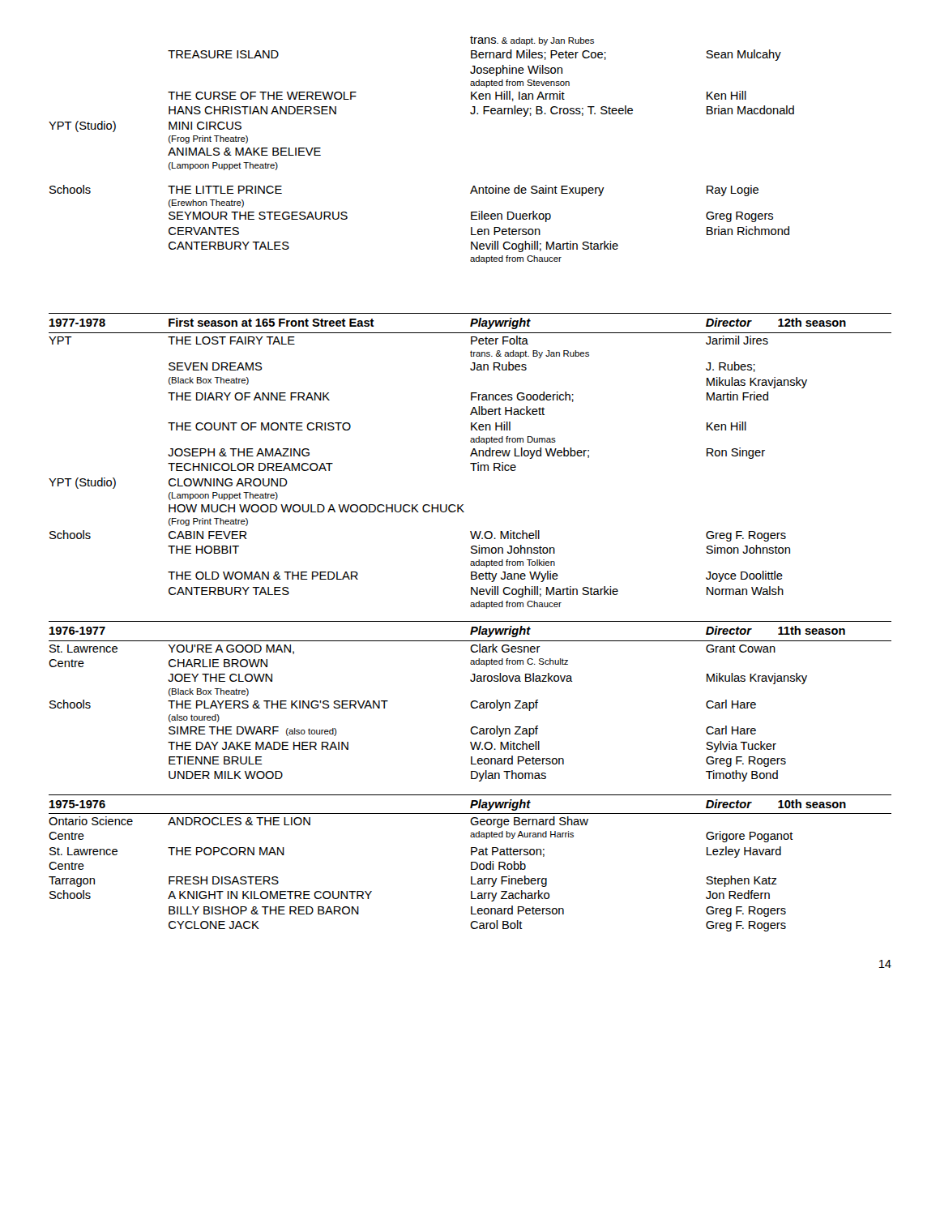| | | trans . & adapt. by Jan Rubes | |
| | TREASURE ISLAND | Bernard Miles; Peter Coe; | Sean Mulcahy |
| | | Josephine Wilson | |
| | | adapted from Stevenson | |
| | THE CURSE OF THE WEREWOLF | Ken Hill, Ian Armit | Ken Hill |
| | HANS CHRISTIAN ANDERSEN | J. Fearnley; B. Cross; T. Steele | Brian Macdonald |
| YPT (Studio) | MINI CIRCUS | | |
| | (Frog Print Theatre) | | |
| | ANIMALS & MAKE BELIEVE | | |
| | (Lampoon Puppet Theatre) | | |
| Schools | THE LITTLE PRINCE | Antoine de Saint Exupery | Ray Logie |
| | (Erewhon Theatre) | | |
| | SEYMOUR THE STEGESAURUS | Eileen Duerkop | Greg Rogers |
| | CERVANTES | Len Peterson | Brian Richmond |
| | CANTERBURY TALES | Nevill Coghill; Martin Starkie | |
| | | adapted from Chaucer | |
| 1977-1978 | First season at 165 Front Street East | Playwright | Director 12th season |
| YPT | THE LOST FAIRY TALE | Peter Folta | Jarimil Jires |
| | | trans. & adapt. By Jan Rubes | |
| | SEVEN DREAMS | Jan Rubes | J. Rubes; |
| | (Black Box Theatre) | | Mikulas Kravjansky |
| | THE DIARY OF ANNE FRANK | Frances Gooderich; | Martin Fried |
| | | Albert Hackett | |
| | THE COUNT OF MONTE CRISTO | Ken Hill | Ken Hill |
| | | adapted from Dumas | |
| | JOSEPH & THE AMAZING | Andrew Lloyd Webber; | Ron Singer |
| | TECHNICOLOR DREAMCOAT | Tim Rice | |
| YPT (Studio) | CLOWNING AROUND | | |
| | (Lampoon Puppet Theatre) | | |
| | HOW MUCH WOOD WOULD A WOODCHUCK CHUCK | |
| | (Frog Print Theatre) | | |
| Schools | CABIN FEVER | W.O. Mitchell | Greg F. Rogers |
| | THE HOBBIT | Simon Johnston | Simon Johnston |
| | | adapted from Tolkien | |
| | THE OLD WOMAN & THE PEDLAR | Betty Jane Wylie | Joyce Doolittle |
| | CANTERBURY TALES | Nevill Coghill; Martin Starkie | Norman Walsh |
| | | adapted from Chaucer | |
| 1976-1977 | | Playwright | Director 11th season |
| St. Lawrence | YOU'RE A GOOD MAN, | Clark Gesner | Grant Cowan |
| Centre | CHARLIE BROWN | adapted from C. Schultz | |
| | JOEY THE CLOWN | Jaroslova Blazkova | Mikulas Kravjansky |
| | (Black Box Theatre) | | |
| Schools | THE PLAYERS & THE KING'S SERVANT | Carolyn Zapf | Carl Hare |
| | (also toured) | | |
| | SIMRE THE DWARF (also toured) | Carolyn Zapf | Carl Hare |
| | THE DAY JAKE MADE HER RAIN | W.O. Mitchell | Sylvia Tucker |
| | ETIENNE BRULE | Leonard Peterson | Greg F. Rogers |
| | UNDER MILK WOOD | Dylan Thomas | Timothy Bond |
| 1975-1976 | | Playwright | Director 10th season |
| Ontario Science | ANDROCLES & THE LION | George Bernard Shaw | |
| Centre | | adapted by Aurand Harris | Grigore Poganot |
| St. Lawrence | THE POPCORN MAN | Pat Patterson; | Lezley Havard |
| Centre | | Dodi Robb | |
| Tarragon | FRESH DISASTERS | Larry Fineberg | Stephen Katz |
| Schools | A KNIGHT IN KILOMETRE COUNTRY | Larry Zacharko | Jon Redfern |
| | BILLY BISHOP & THE RED BARON | Leonard Peterson | Greg F. Rogers |
| | CYCLONE JACK | Carol Bolt | Greg F. Rogers |
14